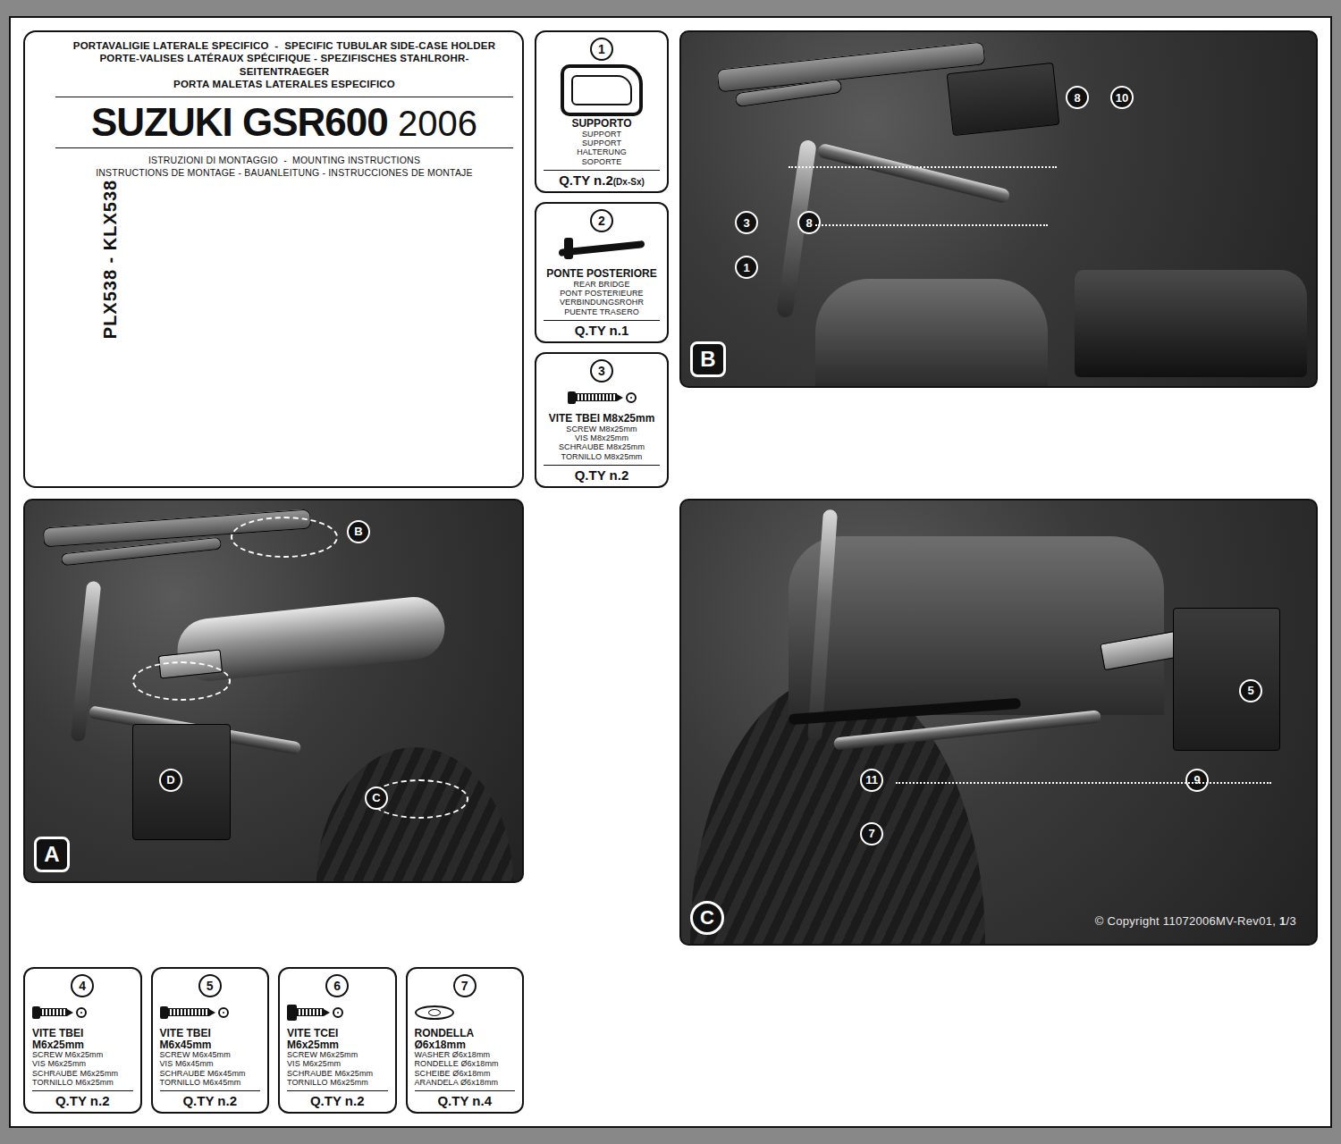PLX538 - KLX538
PORTAVALIGIE LATERALE SPECIFICO - SPECIFIC TUBULAR SIDE-CASE HOLDER
PORTE-VALISES LATÉRAUX SPÉCIFIQUE - SPEZIFISCHES STAHLROHR-SEITENTRAEGER
PORTA MALETAS LATERALES ESPECIFICO
SUZUKI GSR600 2006
ISTRUZIONI DI MONTAGGIO - MOUNTING INSTRUCTIONS
INSTRUCTIONS DE MONTAGE - BAUANLEITUNG - INSTRUCCIONES DE MONTAJE
1
SUPPORTO SUPPORT
SUPPORT
HALTERUNG
SOPORTE
Q.TY n.2(Dx-Sx)
2
PONTE POSTERIORE REAR BRIDGE
PONT POSTERIEURE
VERBINDUNGSROHR
PUENTE TRASERO
Q.TY n.1
3
VITE TBEI M8x25mm SCREW M8x25mm
VIS M8x25mm
SCHRAUBE M8x25mm
TORNILLO M8x25mm
Q.TY n.2
8
10
3
8
1
B
B
D
C
A
11
7
9
5
C
© Copyright 11072006MV-Rev01, 1/3
4
VITE TBEI M6x25mm SCREW M6x25mm
VIS M6x25mm
SCHRAUBE M6x25mm
TORNILLO M6x25mm
Q.TY n.2
5
VITE TBEI M6x45mm SCREW M6x45mm
VIS M6x45mm
SCHRAUBE M6x45mm
TORNILLO M6x45mm
Q.TY n.2
6
VITE TCEI M6x25mm SCREW M6x25mm
VIS M6x25mm
SCHRAUBE M6x25mm
TORNILLO M6x25mm
Q.TY n.2
7
RONDELLA Ø6x18mm WASHER Ø6x18mm
RONDELLE Ø6x18mm
SCHEIBE Ø6x18mm
ARANDELA Ø6x18mm
Q.TY n.4